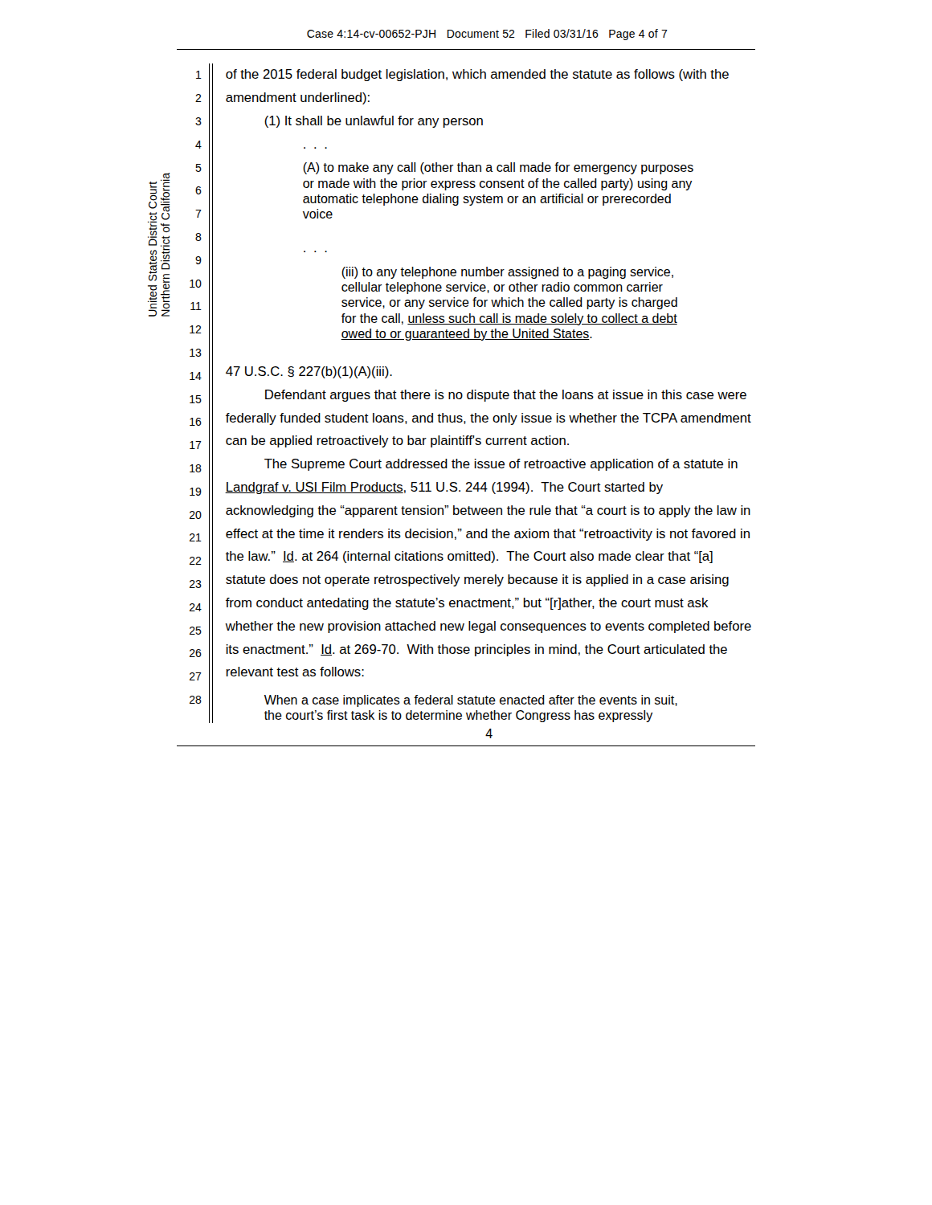Case 4:14-cv-00652-PJH Document 52 Filed 03/31/16 Page 4 of 7
United States District Court
Northern District of California
1
2
3
4
5
6
7
8
9
10
11
12
13
14
15
16
17
18
19
20
21
22
23
24
25
26
27
28
of the 2015 federal budget legislation, which amended the statute as follows (with the
amendment underlined):
(1) It shall be unlawful for any person
. . .
(A) to make any call (other than a call made for emergency purposes
or made with the prior express consent of the called party) using any
automatic telephone dialing system or an artificial or prerecorded
voice
. . .
(iii) to any telephone number assigned to a paging service,
cellular telephone service, or other radio common carrier
service, or any service for which the called party is charged
for the call, unless such call is made solely to collect a debt
owed to or guaranteed by the United States.
47 U.S.C. § 227(b)(1)(A)(iii).
Defendant argues that there is no dispute that the loans at issue in this case were
federally funded student loans, and thus, the only issue is whether the TCPA amendment
can be applied retroactively to bar plaintiff's current action.
The Supreme Court addressed the issue of retroactive application of a statute in
Landgraf v. USI Film Products, 511 U.S. 244 (1994). The Court started by
acknowledging the “apparent tension” between the rule that “a court is to apply the law in
effect at the time it renders its decision,” and the axiom that “retroactivity is not favored in
the law.” Id. at 264 (internal citations omitted). The Court also made clear that “[a]
statute does not operate retrospectively merely because it is applied in a case arising
from conduct antedating the statute’s enactment,” but “[r]ather, the court must ask
whether the new provision attached new legal consequences to events completed before
its enactment.” Id. at 269-70. With those principles in mind, the Court articulated the
relevant test as follows:
When a case implicates a federal statute enacted after the events in suit,
the court’s first task is to determine whether Congress has expressly
4